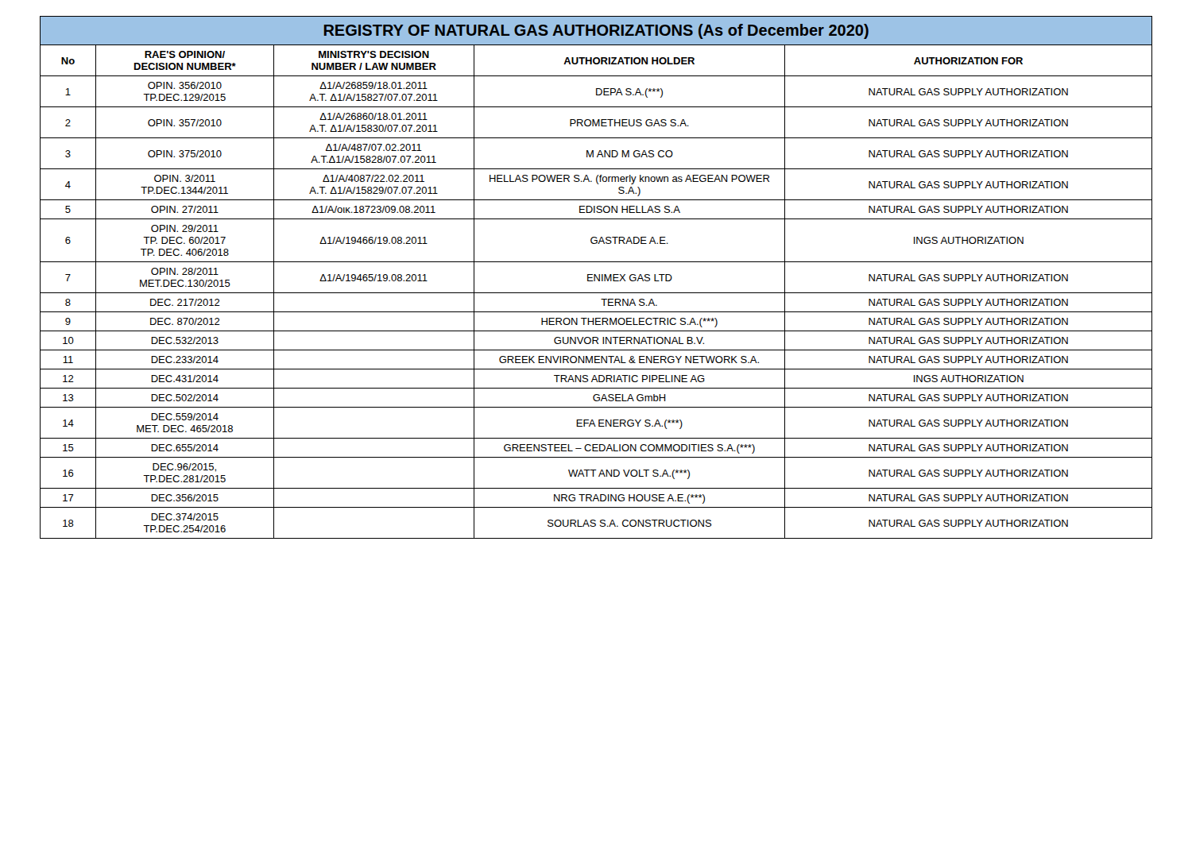REGISTRY OF NATURAL GAS AUTHORIZATIONS (As of December 2020)
| No | RAE'S OPINION/ DECISION NUMBER* | MINISTRY'S DECISION NUMBER / LAW NUMBER | AUTHORIZATION HOLDER | AUTHORIZATION FOR |
| --- | --- | --- | --- | --- |
| 1 | OPIN. 356/2010 TP.DEC.129/2015 | Δ1/Α/26859/18.01.2011 A.T. Δ1/Α/15827/07.07.2011 | DEPA S.A.(***) | NATURAL GAS SUPPLY AUTHORIZATION |
| 2 | OPIN. 357/2010 | Δ1/Α/26860/18.01.2011 A.T. Δ1/Α/15830/07.07.2011 | PROMETHEUS GAS S.A. | NATURAL GAS SUPPLY AUTHORIZATION |
| 3 | OPIN. 375/2010 | Δ1/Α/487/07.02.2011 A.T.Δ1/Α/15828/07.07.2011 | M AND M GAS CO | NATURAL GAS SUPPLY AUTHORIZATION |
| 4 | OPIN. 3/2011 TP.DEC.1344/2011 | Δ1/Α/4087/22.02.2011 A.T. Δ1/Α/15829/07.07.2011 | HELLAS POWER S.A. (formerly known as AEGEAN POWER S.A.) | NATURAL GAS SUPPLY AUTHORIZATION |
| 5 | OPIN. 27/2011 | Δ1/Α/οικ.18723/09.08.2011 | EDISON HELLAS S.A | NATURAL GAS SUPPLY AUTHORIZATION |
| 6 | OPIN. 29/2011 TP. DEC. 60/2017 TP. DEC. 406/2018 | Δ1/Α/19466/19.08.2011 | GASTRADE A.E. | INGS AUTHORIZATION |
| 7 | OPIN. 28/2011 MET.DEC.130/2015 | Δ1/Α/19465/19.08.2011 | ENIMEX GAS LTD | NATURAL GAS SUPPLY AUTHORIZATION |
| 8 | DEC. 217/2012 | | TERNA S.A. | NATURAL GAS SUPPLY AUTHORIZATION |
| 9 | DEC. 870/2012 | | HERON THERMOELECTRIC S.A.(***) | NATURAL GAS SUPPLY AUTHORIZATION |
| 10 | DEC.532/2013 | | GUNVOR INTERNATIONAL B.V. | NATURAL GAS SUPPLY AUTHORIZATION |
| 11 | DEC.233/2014 | | GREEK ENVIRONMENTAL & ENERGY NETWORK S.A. | NATURAL GAS SUPPLY AUTHORIZATION |
| 12 | DEC.431/2014 | | TRANS ADRIATIC PIPELINE AG | INGS AUTHORIZATION |
| 13 | DEC.502/2014 | | GASELA GmbH | NATURAL GAS SUPPLY AUTHORIZATION |
| 14 | DEC.559/2014 MET. DEC. 465/2018 | | EFA ENERGY S.A.(***) | NATURAL GAS SUPPLY AUTHORIZATION |
| 15 | DEC.655/2014 | | GREENSTEEL – CEDALION COMMODITIES S.A.(***) | NATURAL GAS SUPPLY AUTHORIZATION |
| 16 | DEC.96/2015, TP.DEC.281/2015 | | WATT AND VOLT S.A.(***) | NATURAL GAS SUPPLY AUTHORIZATION |
| 17 | DEC.356/2015 | | NRG TRADING HOUSE A.E.(***) | NATURAL GAS SUPPLY AUTHORIZATION |
| 18 | DEC.374/2015 TP.DEC.254/2016 | | SOURLAS S.A. CONSTRUCTIONS | NATURAL GAS SUPPLY AUTHORIZATION |